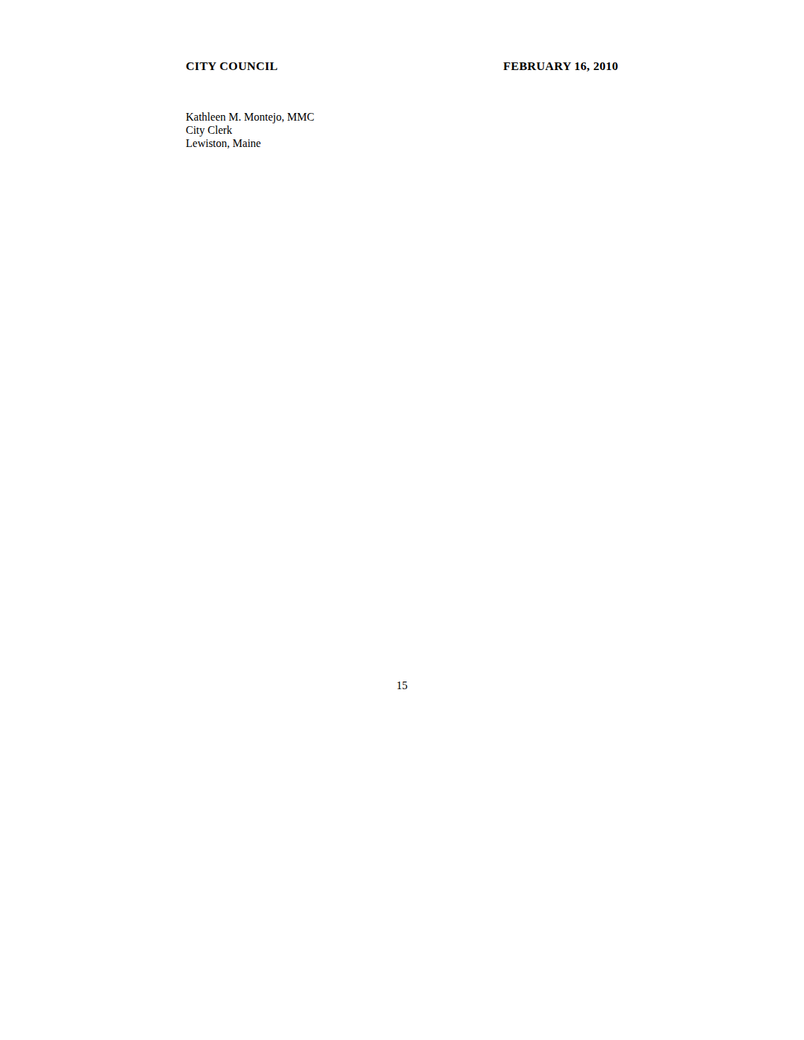CITY COUNCIL FEBRUARY 16, 2010
Kathleen M. Montejo, MMC
City Clerk
Lewiston, Maine
15